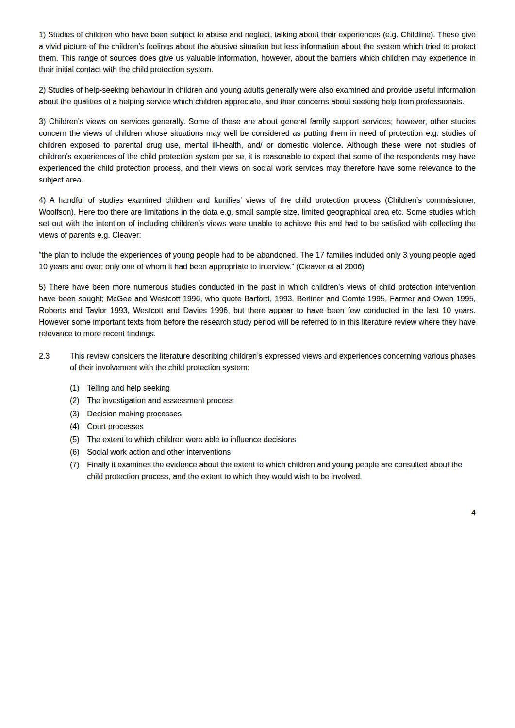1) Studies of children who have been subject to abuse and neglect, talking about their experiences (e.g. Childline). These give a vivid picture of the children’s feelings about the abusive situation but less information about the system which tried to protect them. This range of sources does give us valuable information, however, about the barriers which children may experience in their initial contact with the child protection system.
2) Studies of help-seeking behaviour in children and young adults generally were also examined and provide useful information about the qualities of a helping service which children appreciate, and their concerns about seeking help from professionals.
3) Children’s views on services generally. Some of these are about general family support services; however, other studies concern the views of children whose situations may well be considered as putting them in need of protection e.g. studies of children exposed to parental drug use, mental ill-health, and/ or domestic violence. Although these were not studies of children’s experiences of the child protection system per se, it is reasonable to expect that some of the respondents may have experienced the child protection process, and their views on social work services may therefore have some relevance to the subject area.
4) A handful of studies examined children and families’ views of the child protection process (Children’s commissioner, Woolfson). Here too there are limitations in the data e.g. small sample size, limited geographical area etc. Some studies which set out with the intention of including children’s views were unable to achieve this and had to be satisfied with collecting the views of parents e.g. Cleaver:
“the plan to include the experiences of young people had to be abandoned. The 17 families included only 3 young people aged 10 years and over; only one of whom it had been appropriate to interview.” (Cleaver et al 2006)
5) There have been more numerous studies conducted in the past in which children’s views of child protection intervention have been sought; McGee and Westcott 1996, who quote Barford, 1993, Berliner and Comte 1995, Farmer and Owen 1995, Roberts and Taylor 1993, Westcott and Davies 1996, but there appear to have been few conducted in the last 10 years. However some important texts from before the research study period will be referred to in this literature review where they have relevance to more recent findings.
2.3
This review considers the literature describing children’s expressed views and experiences concerning various phases of their involvement with the child protection system:
(1) Telling and help seeking
(2) The investigation and assessment process
(3) Decision making processes
(4) Court processes
(5) The extent to which children were able to influence decisions
(6) Social work action and other interventions
(7) Finally it examines the evidence about the extent to which children and young people are consulted about the child protection process, and the extent to which they would wish to be involved.
4